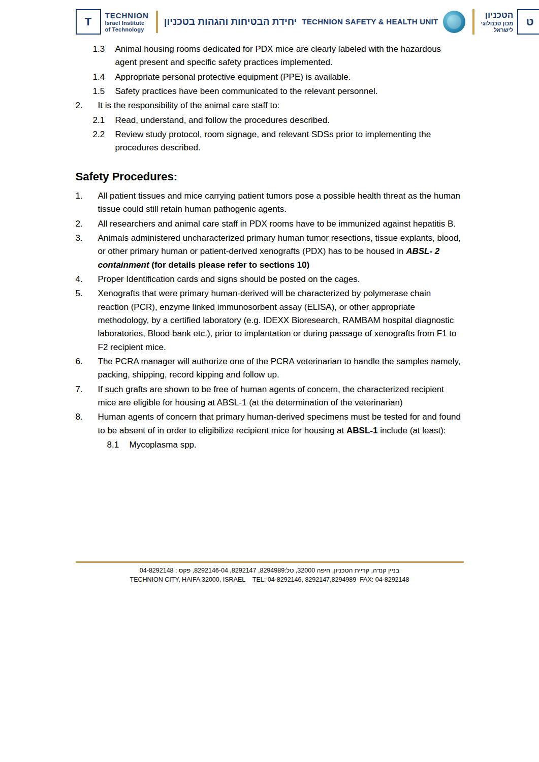T
TECHNION Israel Institute
of Technology
יחידת הבטיחות והגהות בטכניון
TECHNION SAFETY & HEALTH UNIT
הטכניון מכון טכנולוגי
לישראל
ט
1.3
Animal housing rooms dedicated for PDX mice are clearly labeled with the hazardous agent present and specific safety practices implemented.
1.4
Appropriate personal protective equipment (PPE) is available.
1.5
Safety practices have been communicated to the relevant personnel.
2.
It is the responsibility of the animal care staff to:
2.1
Read, understand, and follow the procedures described.
2.2
Review study protocol, room signage, and relevant SDSs prior to implementing the procedures described.
Safety Procedures:
1.
All patient tissues and mice carrying patient tumors pose a possible health threat as the human tissue could still retain human pathogenic agents.
2.
All researchers and animal care staff in PDX rooms have to be immunized against hepatitis B.
3.
Animals administered uncharacterized primary human tumor resections, tissue explants, blood, or other primary human or patient-derived xenografts (PDX) has to be housed in ABSL- 2 containment (for details please refer to sections 10)
4.
Proper Identification cards and signs should be posted on the cages.
5.
Xenografts that were primary human-derived will be characterized by polymerase chain reaction (PCR), enzyme linked immunosorbent assay (ELISA), or other appropriate methodology, by a certified laboratory (e.g. IDEXX Bioresearch, RAMBAM hospital diagnostic laboratories, Blood bank etc.), prior to implantation or during passage of xenografts from F1 to F2 recipient mice.
6.
The PCRA manager will authorize one of the PCRA veterinarian to handle the samples namely, packing, shipping, record kipping and follow up.
7.
If such grafts are shown to be free of human agents of concern, the characterized recipient mice are eligible for housing at ABSL-1 (at the determination of the veterinarian)
8.
Human agents of concern that primary human-derived specimens must be tested for and found to be absent of in order to eligibilize recipient mice for housing at ABSL-1 include (at least):
8.1
Mycoplasma spp.
בניין קנדה, קריית הטכניון, חיפה 32000, טל:8294989, 8292147, 8292146-04, פקס : 04-8292148
TECHNION CITY, HAIFA 32000, ISRAEL TEL: 04-8292146, 8292147,8294989 FAX: 04-8292148